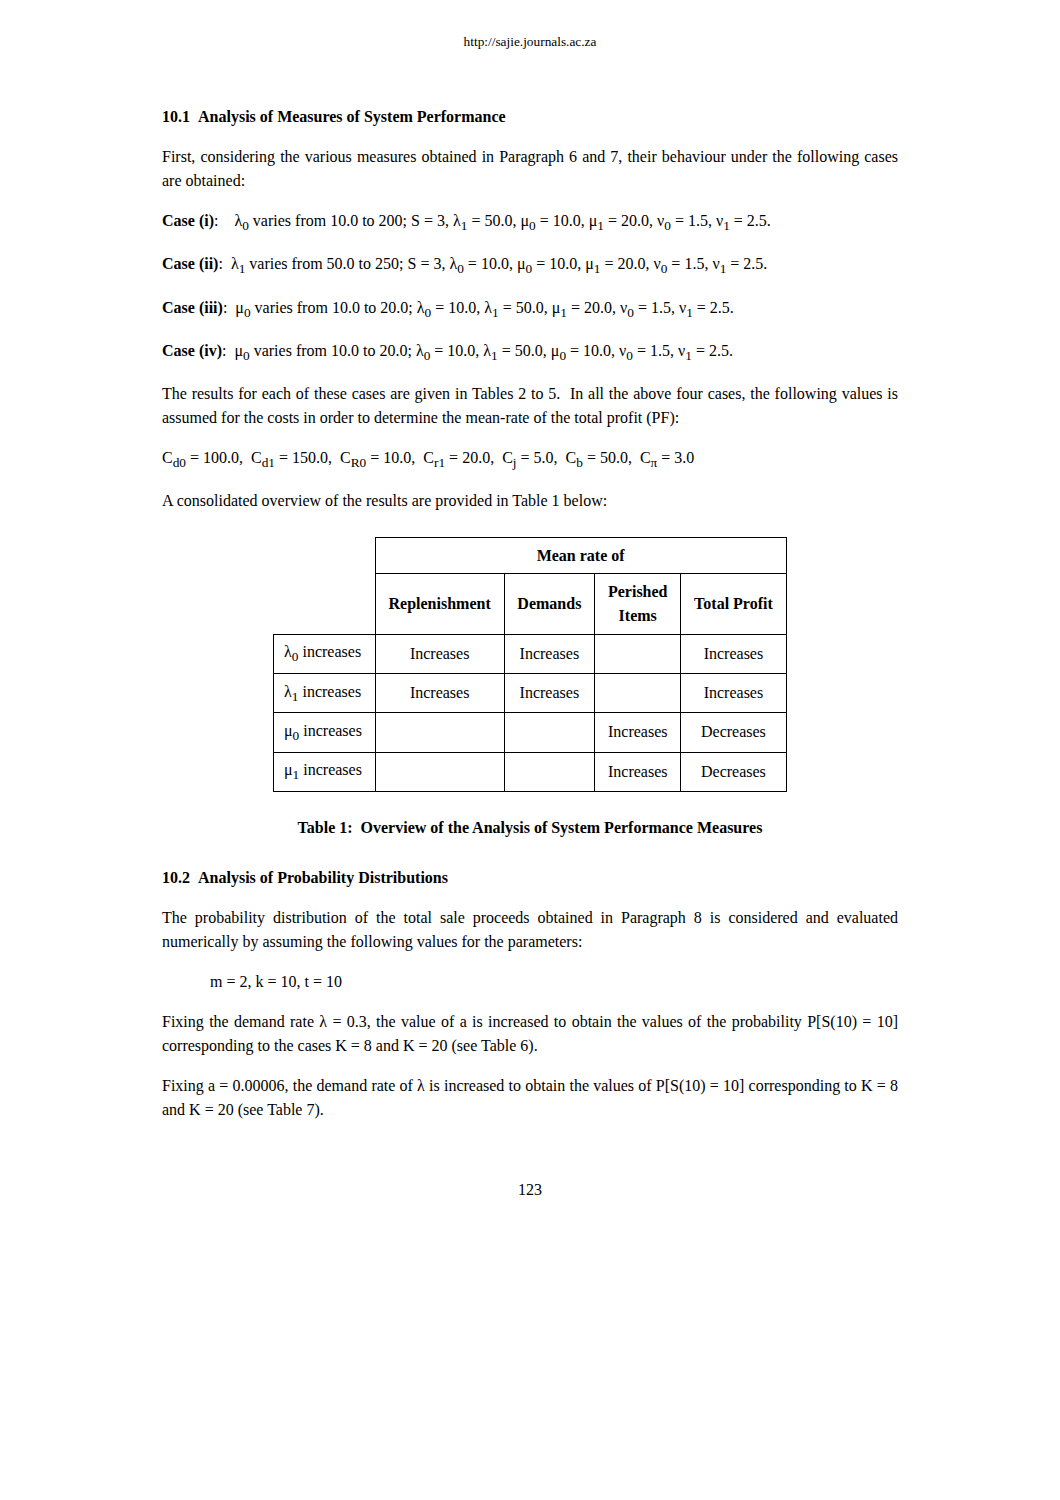http://sajie.journals.ac.za
10.1 Analysis of Measures of System Performance
First, considering the various measures obtained in Paragraph 6 and 7, their behaviour under the following cases are obtained:
Case (i): λ0 varies from 10.0 to 200; S = 3, λ1 = 50.0, μ0 = 10.0, μ1 = 20.0, ν0 = 1.5, ν1 = 2.5.
Case (ii): λ1 varies from 50.0 to 250; S = 3, λ0 = 10.0, μ0 = 10.0, μ1 = 20.0, ν0 = 1.5, ν1 = 2.5.
Case (iii): μ0 varies from 10.0 to 20.0; λ0 = 10.0, λ1 = 50.0, μ1 = 20.0, ν0 = 1.5, ν1 = 2.5.
Case (iv): μ0 varies from 10.0 to 20.0; λ0 = 10.0, λ1 = 50.0, μ0 = 10.0, ν0 = 1.5, ν1 = 2.5.
The results for each of these cases are given in Tables 2 to 5. In all the above four cases, the following values is assumed for the costs in order to determine the mean-rate of the total profit (PF):
Cd0 = 100.0, Cd1 = 150.0, CR0 = 10.0, Cr1 = 20.0, Cj = 5.0, Cb = 50.0, Cπ = 3.0
A consolidated overview of the results are provided in Table 1 below:
| | Mean rate of |
| | Replenishment | Demands | Perished Items | Total Profit |
| λ 0 increases | Increases | Increases | | Increases |
| λ 1 increases | Increases | Increases | | Increases |
| μ 0 increases | | | Increases | Decreases |
| μ 1 increases | | | Increases | Decreases |
Table 1: Overview of the Analysis of System Performance Measures
10.2 Analysis of Probability Distributions
The probability distribution of the total sale proceeds obtained in Paragraph 8 is considered and evaluated numerically by assuming the following values for the parameters:
m = 2, k = 10, t = 10
Fixing the demand rate λ = 0.3, the value of a is increased to obtain the values of the probability P[S(10) = 10] corresponding to the cases K = 8 and K = 20 (see Table 6).
Fixing a = 0.00006, the demand rate of λ is increased to obtain the values of P[S(10) = 10] corresponding to K = 8 and K = 20 (see Table 7).
123